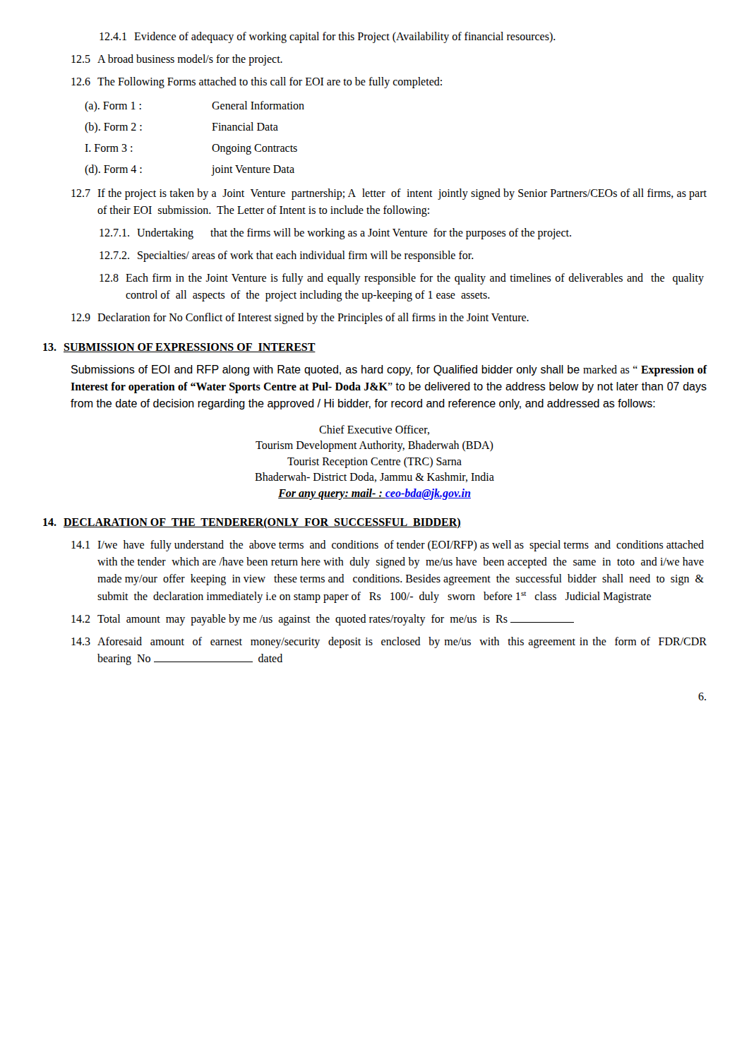12.4.1
Evidence of adequacy of working capital for this Project (Availability of financial resources).
12.5
A broad business model/s for the project.
12.6
The Following Forms attached to this call for EOI are to be fully completed:
(a). Form 1 :
General Information
(b). Form 2 :
Financial Data
I. Form 3 :
Ongoing Contracts
(d). Form 4 :
joint Venture Data
12.7
If the project is taken by a Joint Venture partnership; A letter of intent jointly signed by Senior Partners/CEOs of all firms, as part of their EOI submission. The Letter of Intent is to include the following:
12.7.1.
Undertaking that the firms will be working as a Joint Venture for the purposes of the project.
12.7.2.
Specialties/ areas of work that each individual firm will be responsible for.
12.8
Each firm in the Joint Venture is fully and equally responsible for the quality and timelines of deliverables and the quality control of all aspects of the project including the up-keeping of 1 ease assets.
12.9
Declaration for No Conflict of Interest signed by the Principles of all firms in the Joint Venture.
13.
SUBMISSION OF EXPRESSIONS OF INTEREST
Submissions of EOI and RFP along with Rate quoted, as hard copy, for Qualified bidder only shall be marked as “ Expression of Interest for operation of “Water Sports Centre at Pul- Doda J&K” to be delivered to the address below by not later than 07 days from the date of decision regarding the approved / Hi bidder, for record and reference only, and addressed as follows:
Chief Executive Officer,
Tourism Development Authority, Bhaderwah (BDA)
Tourist Reception Centre (TRC) Sarna
Bhaderwah- District Doda, Jammu & Kashmir, India
For any query: mail- : ceo-bda@jk.gov.in
14.
DECLARATION OF THE TENDERER(ONLY FOR SUCCESSFUL BIDDER)
14.1
I/we have fully understand the above terms and conditions of tender (EOI/RFP) as well as special terms and conditions attached with the tender which are /have been return here with duly signed by me/us have been accepted the same in toto and i/we have made my/our offer keeping in view these terms and conditions. Besides agreement the successful bidder shall need to sign & submit the declaration immediately i.e on stamp paper of Rs 100/- duly sworn before 1st class Judicial Magistrate
14.2
Total amount may payable by me /us against the quoted rates/royalty for me/us is Rs
14.3
Aforesaid amount of earnest money/security deposit is enclosed by me/us with this agreement in the form of FDR/CDR bearing No dated
6.